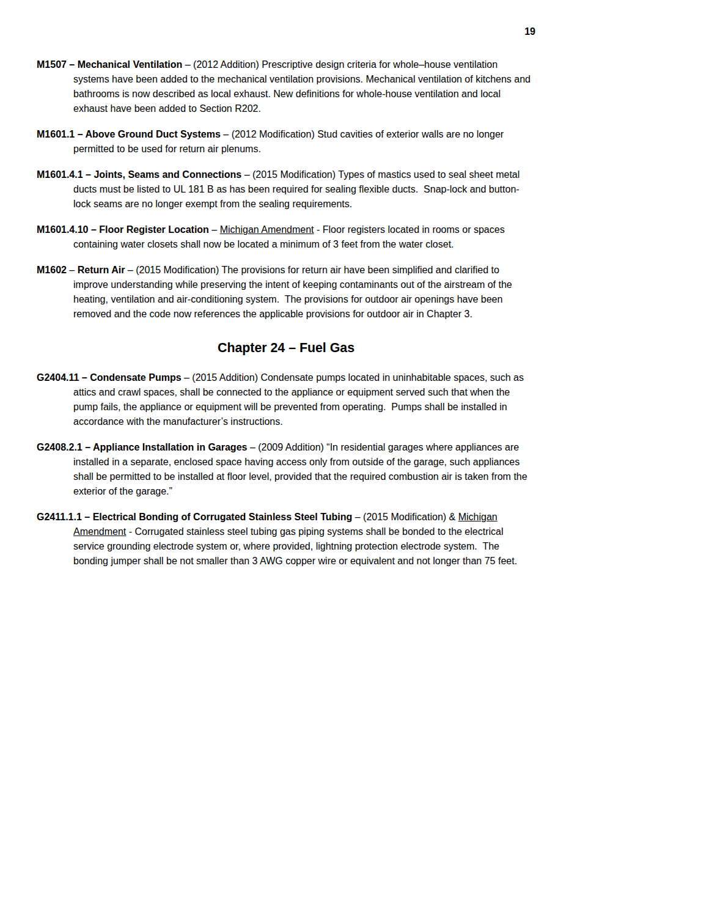19
M1507 – Mechanical Ventilation – (2012 Addition) Prescriptive design criteria for whole–house ventilation systems have been added to the mechanical ventilation provisions. Mechanical ventilation of kitchens and bathrooms is now described as local exhaust. New definitions for whole-house ventilation and local exhaust have been added to Section R202.
M1601.1 – Above Ground Duct Systems – (2012 Modification) Stud cavities of exterior walls are no longer permitted to be used for return air plenums.
M1601.4.1 – Joints, Seams and Connections – (2015 Modification) Types of mastics used to seal sheet metal ducts must be listed to UL 181 B as has been required for sealing flexible ducts. Snap-lock and button-lock seams are no longer exempt from the sealing requirements.
M1601.4.10 – Floor Register Location – Michigan Amendment - Floor registers located in rooms or spaces containing water closets shall now be located a minimum of 3 feet from the water closet.
M1602 – Return Air – (2015 Modification) The provisions for return air have been simplified and clarified to improve understanding while preserving the intent of keeping contaminants out of the airstream of the heating, ventilation and air-conditioning system. The provisions for outdoor air openings have been removed and the code now references the applicable provisions for outdoor air in Chapter 3.
Chapter 24 – Fuel Gas
G2404.11 – Condensate Pumps – (2015 Addition) Condensate pumps located in uninhabitable spaces, such as attics and crawl spaces, shall be connected to the appliance or equipment served such that when the pump fails, the appliance or equipment will be prevented from operating. Pumps shall be installed in accordance with the manufacturer’s instructions.
G2408.2.1 – Appliance Installation in Garages – (2009 Addition) “In residential garages where appliances are installed in a separate, enclosed space having access only from outside of the garage, such appliances shall be permitted to be installed at floor level, provided that the required combustion air is taken from the exterior of the garage.”
G2411.1.1 – Electrical Bonding of Corrugated Stainless Steel Tubing – (2015 Modification) & Michigan Amendment - Corrugated stainless steel tubing gas piping systems shall be bonded to the electrical service grounding electrode system or, where provided, lightning protection electrode system. The bonding jumper shall be not smaller than 3 AWG copper wire or equivalent and not longer than 75 feet.